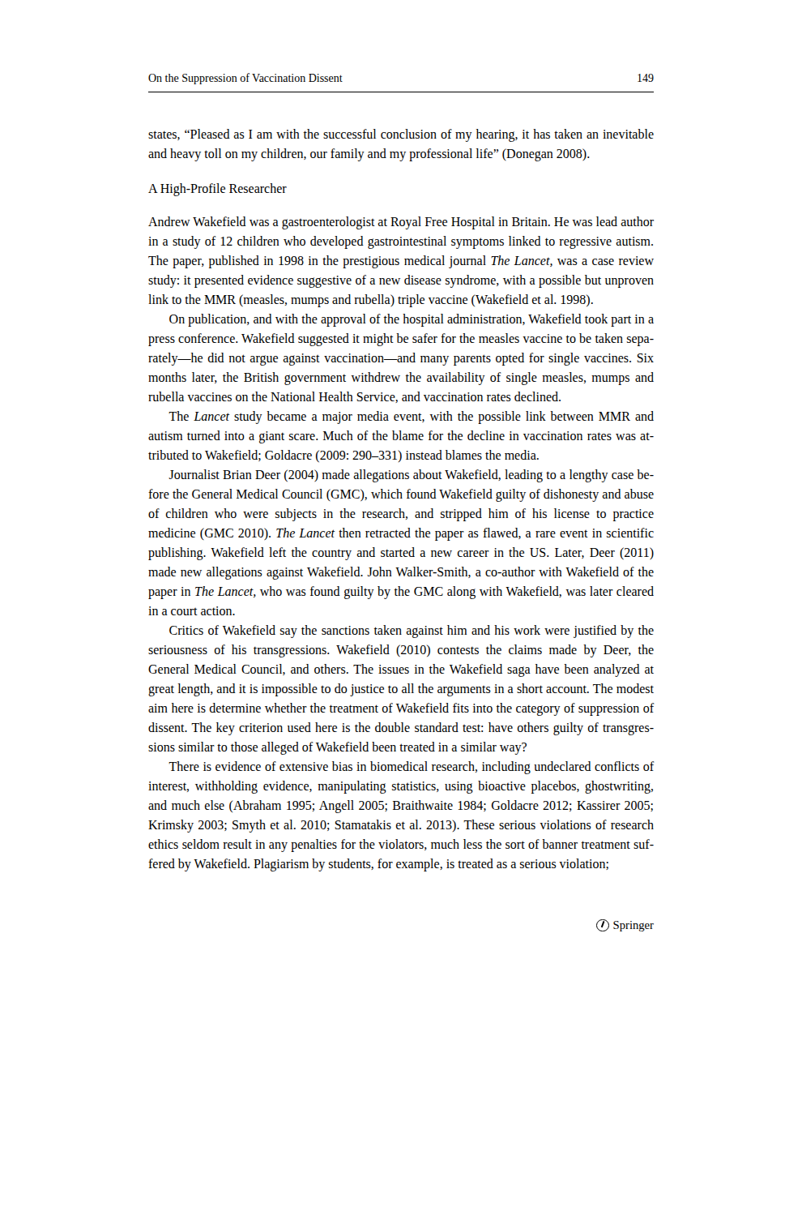On the Suppression of Vaccination Dissent 149
states, “Pleased as I am with the successful conclusion of my hearing, it has taken an inevitable and heavy toll on my children, our family and my professional life” (Donegan 2008).
A High-Profile Researcher
Andrew Wakefield was a gastroenterologist at Royal Free Hospital in Britain. He was lead author in a study of 12 children who developed gastrointestinal symptoms linked to regressive autism. The paper, published in 1998 in the prestigious medical journal The Lancet, was a case review study: it presented evidence suggestive of a new disease syndrome, with a possible but unproven link to the MMR (measles, mumps and rubella) triple vaccine (Wakefield et al. 1998).
On publication, and with the approval of the hospital administration, Wakefield took part in a press conference. Wakefield suggested it might be safer for the measles vaccine to be taken separately—he did not argue against vaccination—and many parents opted for single vaccines. Six months later, the British government withdrew the availability of single measles, mumps and rubella vaccines on the National Health Service, and vaccination rates declined.
The Lancet study became a major media event, with the possible link between MMR and autism turned into a giant scare. Much of the blame for the decline in vaccination rates was attributed to Wakefield; Goldacre (2009: 290–331) instead blames the media.
Journalist Brian Deer (2004) made allegations about Wakefield, leading to a lengthy case before the General Medical Council (GMC), which found Wakefield guilty of dishonesty and abuse of children who were subjects in the research, and stripped him of his license to practice medicine (GMC 2010). The Lancet then retracted the paper as flawed, a rare event in scientific publishing. Wakefield left the country and started a new career in the US. Later, Deer (2011) made new allegations against Wakefield. John Walker-Smith, a co-author with Wakefield of the paper in The Lancet, who was found guilty by the GMC along with Wakefield, was later cleared in a court action.
Critics of Wakefield say the sanctions taken against him and his work were justified by the seriousness of his transgressions. Wakefield (2010) contests the claims made by Deer, the General Medical Council, and others. The issues in the Wakefield saga have been analyzed at great length, and it is impossible to do justice to all the arguments in a short account. The modest aim here is determine whether the treatment of Wakefield fits into the category of suppression of dissent. The key criterion used here is the double standard test: have others guilty of transgressions similar to those alleged of Wakefield been treated in a similar way?
There is evidence of extensive bias in biomedical research, including undeclared conflicts of interest, withholding evidence, manipulating statistics, using bioactive placebos, ghostwriting, and much else (Abraham 1995; Angell 2005; Braithwaite 1984; Goldacre 2012; Kassirer 2005; Krimsky 2003; Smyth et al. 2010; Stamatakis et al. 2013). These serious violations of research ethics seldom result in any penalties for the violators, much less the sort of banner treatment suffered by Wakefield. Plagiarism by students, for example, is treated as a serious violation;
Springer